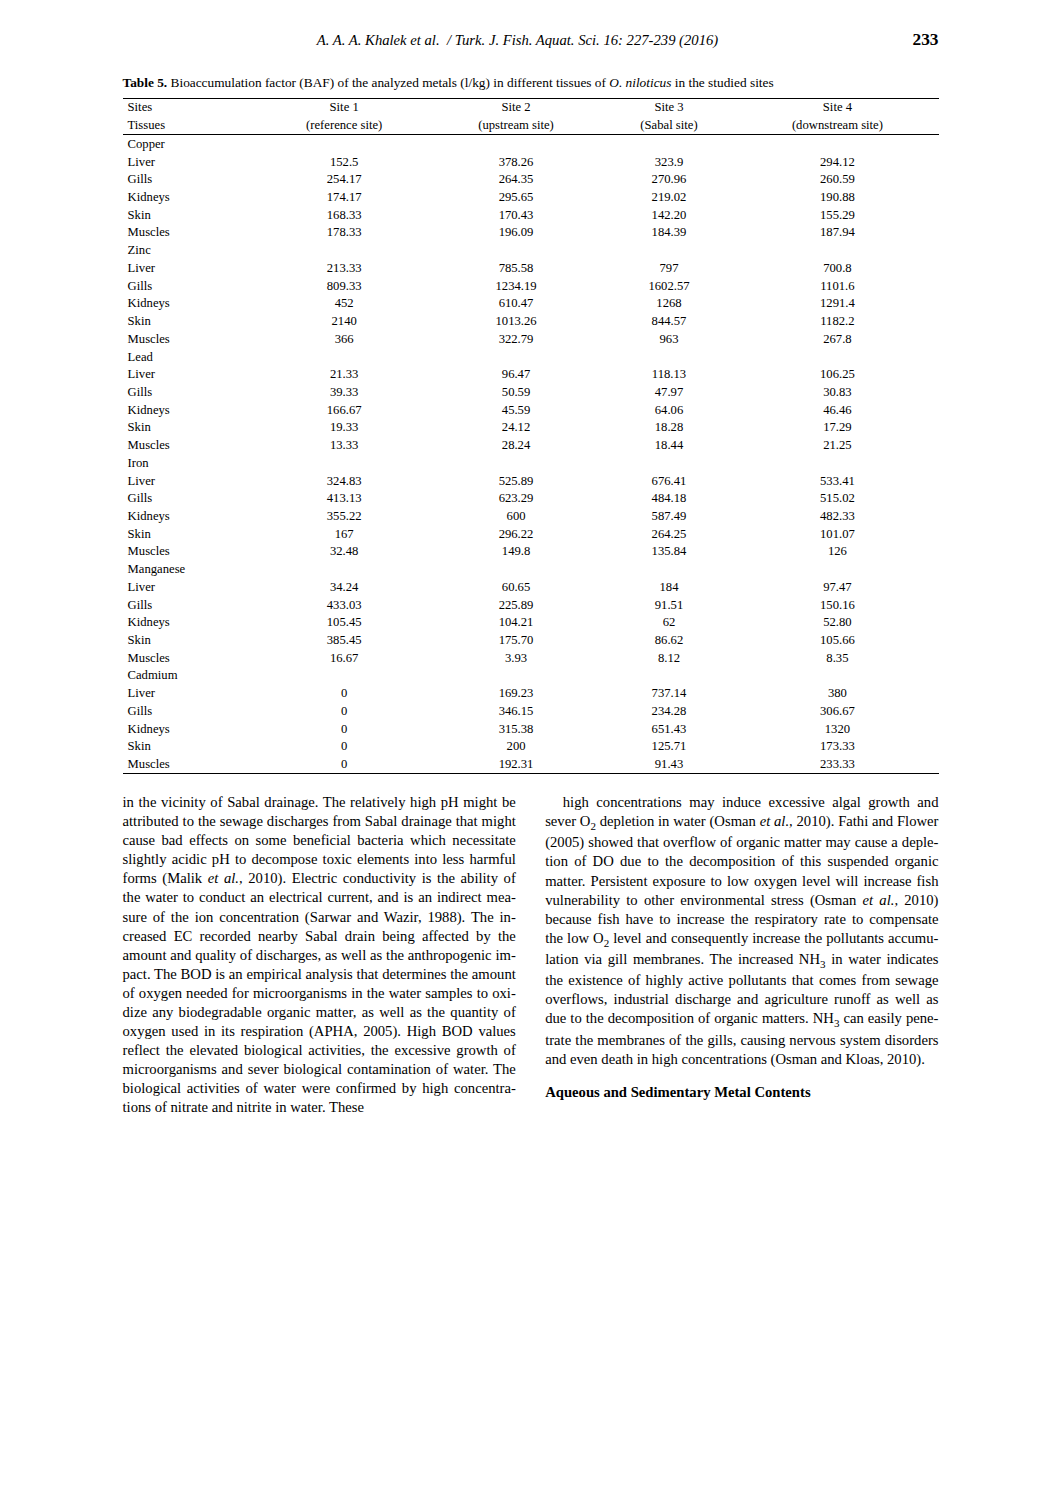A. A. A. Khalek et al. / Turk. J. Fish. Aquat. Sci. 16: 227-239 (2016)
233
Table 5. Bioaccumulation factor (BAF) of the analyzed metals (l/kg) in different tissues of O. niloticus in the studied sites
| Sites | Site 1 | Site 2 | Site 3 | Site 4 |
| --- | --- | --- | --- | --- |
| Tissues | (reference site) | (upstream site) | (Sabal site) | (downstream site) |
| Copper | | | | |
| Liver | 152.5 | 378.26 | 323.9 | 294.12 |
| Gills | 254.17 | 264.35 | 270.96 | 260.59 |
| Kidneys | 174.17 | 295.65 | 219.02 | 190.88 |
| Skin | 168.33 | 170.43 | 142.20 | 155.29 |
| Muscles | 178.33 | 196.09 | 184.39 | 187.94 |
| Zinc | | | | |
| Liver | 213.33 | 785.58 | 797 | 700.8 |
| Gills | 809.33 | 1234.19 | 1602.57 | 1101.6 |
| Kidneys | 452 | 610.47 | 1268 | 1291.4 |
| Skin | 2140 | 1013.26 | 844.57 | 1182.2 |
| Muscles | 366 | 322.79 | 963 | 267.8 |
| Lead | | | | |
| Liver | 21.33 | 96.47 | 118.13 | 106.25 |
| Gills | 39.33 | 50.59 | 47.97 | 30.83 |
| Kidneys | 166.67 | 45.59 | 64.06 | 46.46 |
| Skin | 19.33 | 24.12 | 18.28 | 17.29 |
| Muscles | 13.33 | 28.24 | 18.44 | 21.25 |
| Iron | | | | |
| Liver | 324.83 | 525.89 | 676.41 | 533.41 |
| Gills | 413.13 | 623.29 | 484.18 | 515.02 |
| Kidneys | 355.22 | 600 | 587.49 | 482.33 |
| Skin | 167 | 296.22 | 264.25 | 101.07 |
| Muscles | 32.48 | 149.8 | 135.84 | 126 |
| Manganese | | | | |
| Liver | 34.24 | 60.65 | 184 | 97.47 |
| Gills | 433.03 | 225.89 | 91.51 | 150.16 |
| Kidneys | 105.45 | 104.21 | 62 | 52.80 |
| Skin | 385.45 | 175.70 | 86.62 | 105.66 |
| Muscles | 16.67 | 3.93 | 8.12 | 8.35 |
| Cadmium | | | | |
| Liver | 0 | 169.23 | 737.14 | 380 |
| Gills | 0 | 346.15 | 234.28 | 306.67 |
| Kidneys | 0 | 315.38 | 651.43 | 1320 |
| Skin | 0 | 200 | 125.71 | 173.33 |
| Muscles | 0 | 192.31 | 91.43 | 233.33 |
in the vicinity of Sabal drainage. The relatively high pH might be attributed to the sewage discharges from Sabal drainage that might cause bad effects on some beneficial bacteria which necessitate slightly acidic pH to decompose toxic elements into less harmful forms (Malik et al., 2010). Electric conductivity is the ability of the water to conduct an electrical current, and is an indirect measure of the ion concentration (Sarwar and Wazir, 1988). The increased EC recorded nearby Sabal drain being affected by the amount and quality of discharges, as well as the anthropogenic impact. The BOD is an empirical analysis that determines the amount of oxygen needed for microorganisms in the water samples to oxidize any biodegradable organic matter, as well as the quantity of oxygen used in its respiration (APHA, 2005). High BOD values reflect the elevated biological activities, the excessive growth of microorganisms and sever biological contamination of water. The biological activities of water were confirmed by high concentrations of nitrate and nitrite in water. These
high concentrations may induce excessive algal growth and sever O2 depletion in water (Osman et al., 2010). Fathi and Flower (2005) showed that overflow of organic matter may cause a depletion of DO due to the decomposition of this suspended organic matter. Persistent exposure to low oxygen level will increase fish vulnerability to other environmental stress (Osman et al., 2010) because fish have to increase the respiratory rate to compensate the low O2 level and consequently increase the pollutants accumulation via gill membranes. The increased NH3 in water indicates the existence of highly active pollutants that comes from sewage overflows, industrial discharge and agriculture runoff as well as due to the decomposition of organic matters. NH3 can easily penetrate the membranes of the gills, causing nervous system disorders and even death in high concentrations (Osman and Kloas, 2010).
Aqueous and Sedimentary Metal Contents